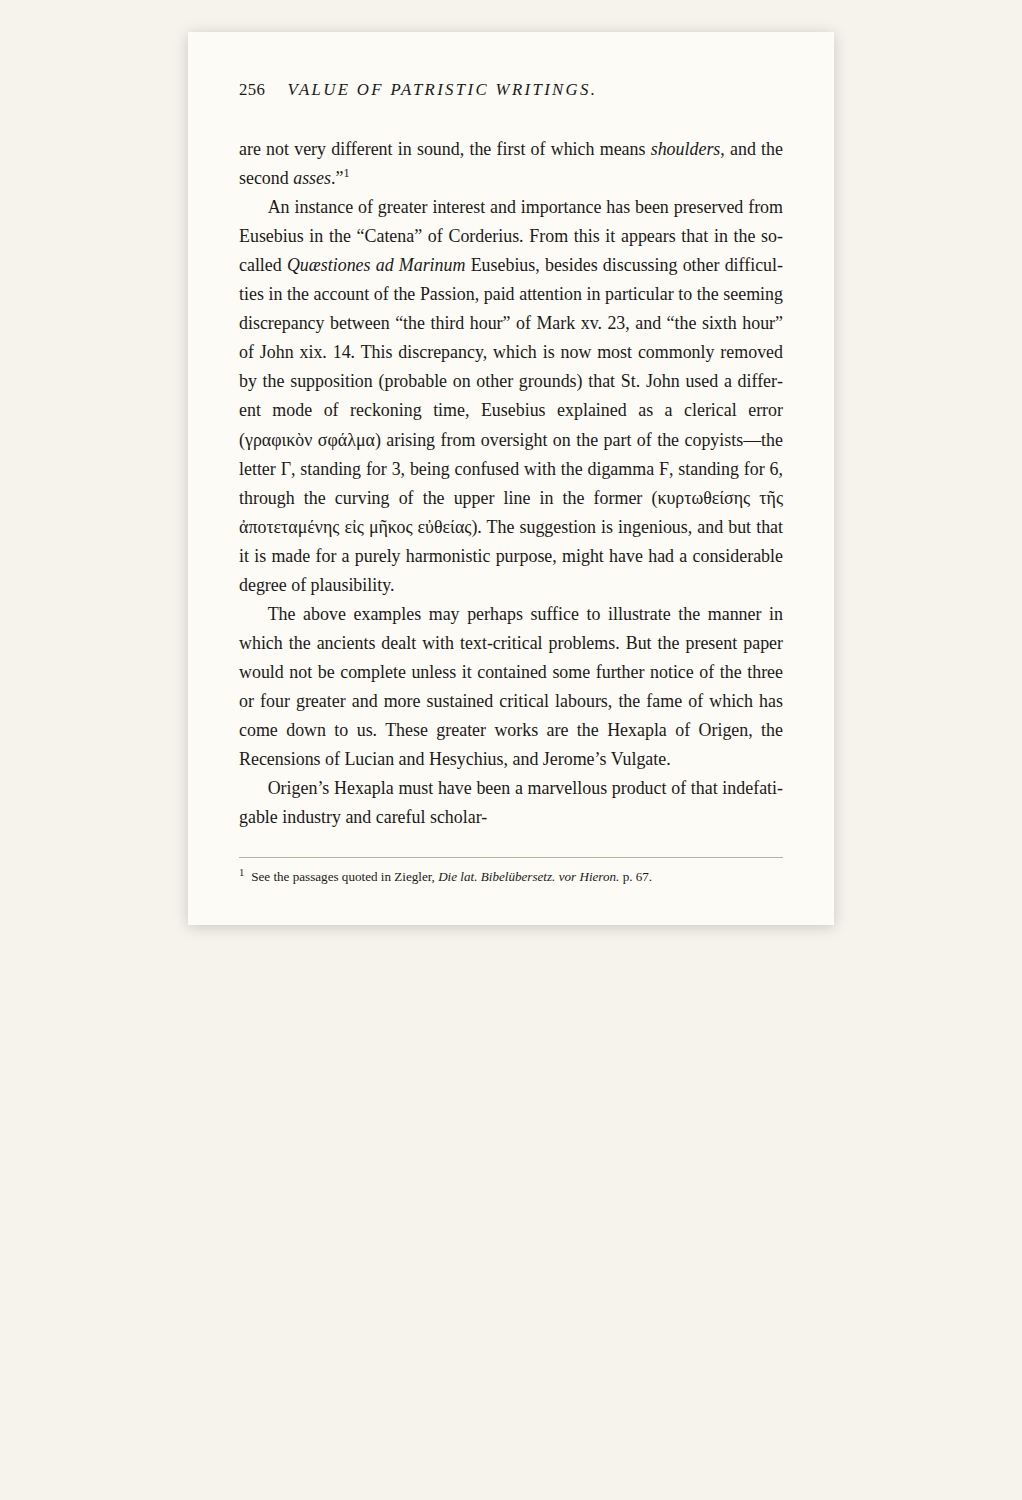256
Value of Patristic Writings.
are not very different in sound, the first of which means shoulders, and the second asses.”1
An instance of greater interest and importance has been preserved from Eusebius in the “Catena” of Corderius. From this it appears that in the so-called Quæstiones ad Marinum Eusebius, besides discussing other difficulties in the account of the Passion, paid attention in particular to the seeming discrepancy between “the third hour” of Mark xv. 23, and “the sixth hour” of John xix. 14. This discrepancy, which is now most commonly removed by the supposition (probable on other grounds) that St. John used a different mode of reckoning time, Eusebius explained as a clerical error (γραφικὸν σφάλμα) arising from oversight on the part of the copyists—the letter Γ, standing for 3, being confused with the digamma Ϝ, standing for 6, through the curving of the upper line in the former (κυρτωθείσης τῆς ἀποτεταμένης εἰς μῆκος εὐθείας). The suggestion is ingenious, and but that it is made for a purely harmonistic purpose, might have had a considerable degree of plausibility.
The above examples may perhaps suffice to illustrate the manner in which the ancients dealt with text-critical problems. But the present paper would not be complete unless it contained some further notice of the three or four greater and more sustained critical labours, the fame of which has come down to us. These greater works are the Hexapla of Origen, the Recensions of Lucian and Hesychius, and Jerome’s Vulgate.
Origen’s Hexapla must have been a marvellous product of that indefatigable industry and careful scholar-
1 See the passages quoted in Ziegler, Die lat. Bibelübersetz. vor Hieron. p. 67.